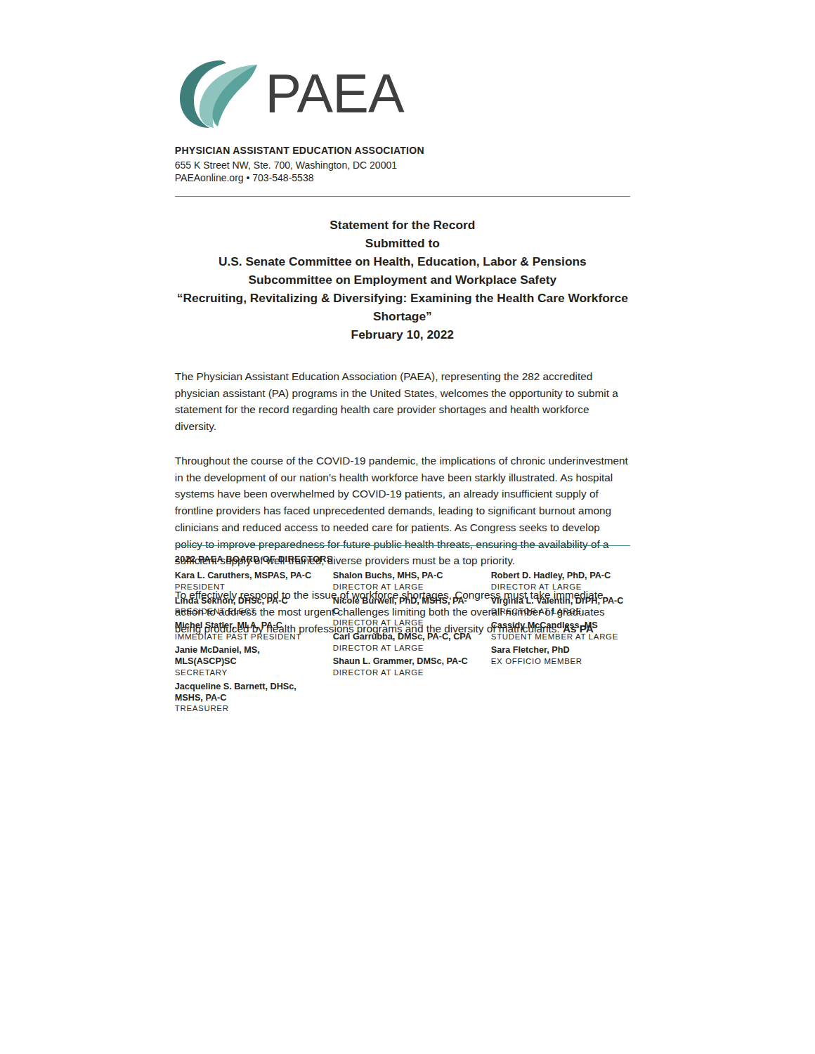PAEA
PHYSICIAN ASSISTANT EDUCATION ASSOCIATION
655 K Street NW, Ste. 700, Washington, DC 20001
PAEAonline.org • 703-548-5538
Statement for the Record
Submitted to
U.S. Senate Committee on Health, Education, Labor & Pensions
Subcommittee on Employment and Workplace Safety
“Recruiting, Revitalizing & Diversifying: Examining the Health Care Workforce Shortage”
February 10, 2022
The Physician Assistant Education Association (PAEA), representing the 282 accredited physician assistant (PA) programs in the United States, welcomes the opportunity to submit a statement for the record regarding health care provider shortages and health workforce diversity.
Throughout the course of the COVID-19 pandemic, the implications of chronic underinvestment in the development of our nation’s health workforce have been starkly illustrated. As hospital systems have been overwhelmed by COVID-19 patients, an already insufficient supply of frontline providers has faced unprecedented demands, leading to significant burnout among clinicians and reduced access to needed care for patients. As Congress seeks to develop policy to improve preparedness for future public health threats, ensuring the availability of a sufficient supply of well-trained, diverse providers must be a top priority.
To effectively respond to the issue of workforce shortages, Congress must take immediate action to address the most urgent challenges limiting both the overall number of graduates being produced by health professions programs and the diversity of matriculants. As PA
2022 PAEA BOARD OF DIRECTORS
Kara L. Caruthers, MSPAS, PA-C
President
Linda Sekhon, DHSc, PA-C
President Elect
Michel Statler, MLA, PA-C
Immediate Past President
Janie McDaniel, MS, MLS(ASCP)SC
Secretary
Jacqueline S. Barnett, DHSc, MSHS, PA-C
Treasurer
Shalon Buchs, MHS, PA-C
Director at Large
Nicole Burwell, PhD, MSHS, PA-C
Director at Large
Carl Garrubba, DMSc, PA-C, CPA
Director at Large
Shaun L. Grammer, DMSc, PA-C
Director at Large
Robert D. Hadley, PhD, PA-C
Director at Large
Virginia L. Valentin, DrPH, PA-C
Director at Large
Cassidy McCandless, MS
Student Member at Large
Sara Fletcher, PhD
Ex Officio Member